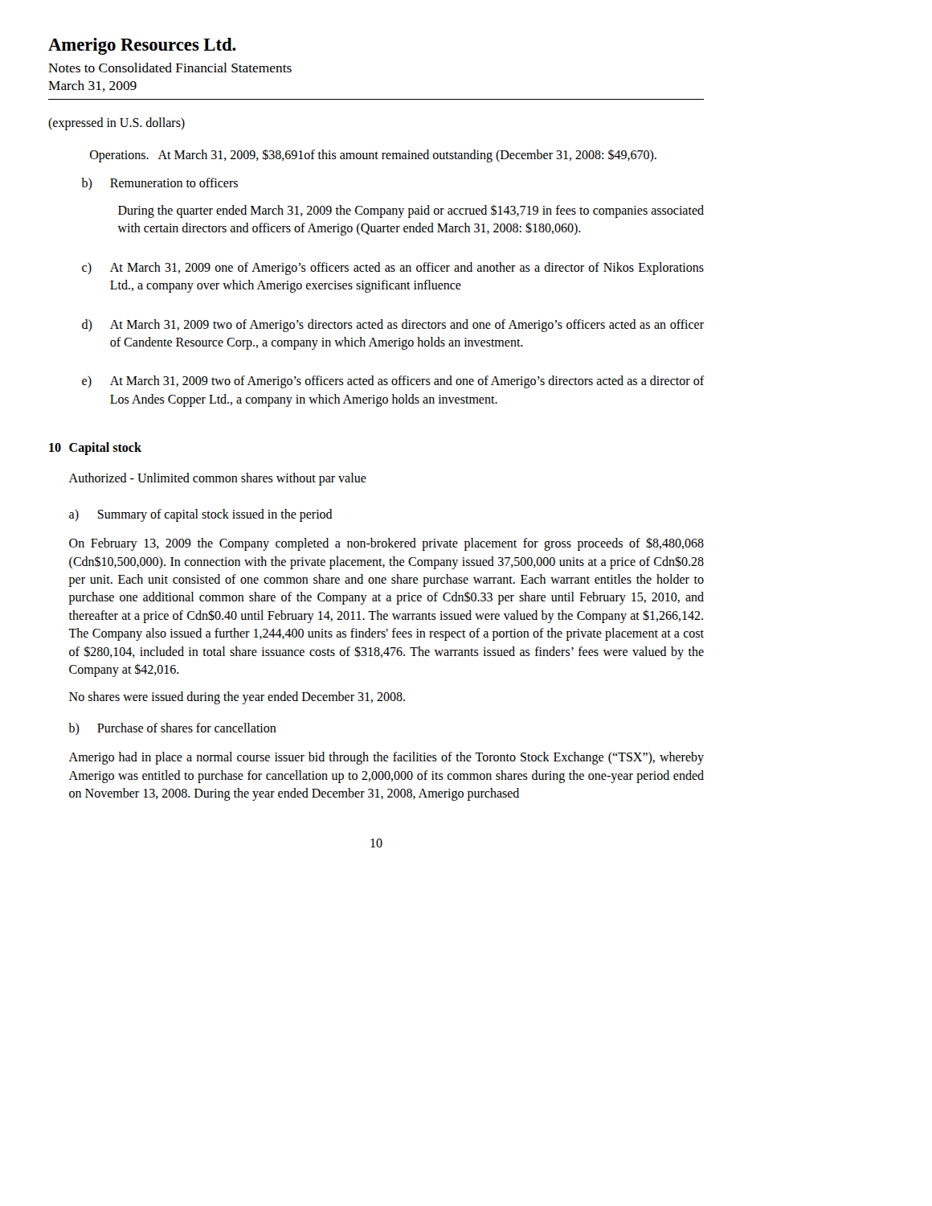Amerigo Resources Ltd.
Notes to Consolidated Financial Statements
March 31, 2009
(expressed in U.S. dollars)
Operations. At March 31, 2009, $38,691of this amount remained outstanding (December 31, 2008: $49,670).
b)
Remuneration to officers
During the quarter ended March 31, 2009 the Company paid or accrued $143,719 in fees to companies associated with certain directors and officers of Amerigo (Quarter ended March 31, 2008: $180,060).
c)
At March 31, 2009 one of Amerigo’s officers acted as an officer and another as a director of Nikos Explorations Ltd., a company over which Amerigo exercises significant influence
d)
At March 31, 2009 two of Amerigo’s directors acted as directors and one of Amerigo’s officers acted as an officer of Candente Resource Corp., a company in which Amerigo holds an investment.
e)
At March 31, 2009 two of Amerigo’s officers acted as officers and one of Amerigo’s directors acted as a director of Los Andes Copper Ltd., a company in which Amerigo holds an investment.
10 Capital stock
Authorized - Unlimited common shares without par value
a) Summary of capital stock issued in the period
On February 13, 2009 the Company completed a non-brokered private placement for gross proceeds of $8,480,068 (Cdn$10,500,000). In connection with the private placement, the Company issued 37,500,000 units at a price of Cdn$0.28 per unit. Each unit consisted of one common share and one share purchase warrant. Each warrant entitles the holder to purchase one additional common share of the Company at a price of Cdn$0.33 per share until February 15, 2010, and thereafter at a price of Cdn$0.40 until February 14, 2011. The warrants issued were valued by the Company at $1,266,142. The Company also issued a further 1,244,400 units as finders' fees in respect of a portion of the private placement at a cost of $280,104, included in total share issuance costs of $318,476. The warrants issued as finders’ fees were valued by the Company at $42,016.
No shares were issued during the year ended December 31, 2008.
b) Purchase of shares for cancellation
Amerigo had in place a normal course issuer bid through the facilities of the Toronto Stock Exchange (“TSX”), whereby Amerigo was entitled to purchase for cancellation up to 2,000,000 of its common shares during the one-year period ended on November 13, 2008. During the year ended December 31, 2008, Amerigo purchased
10